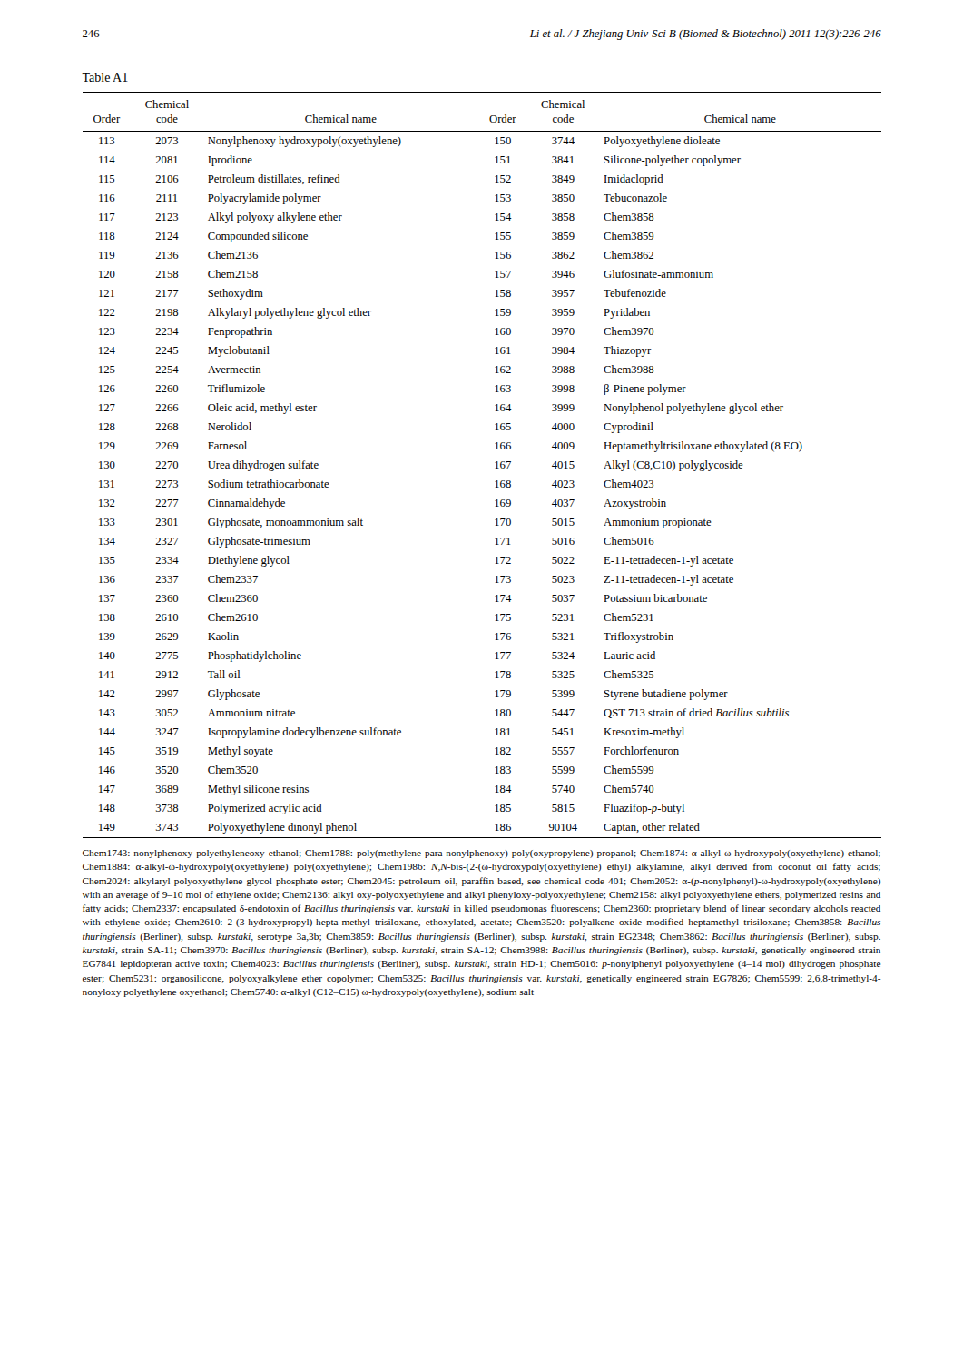246 Li et al. / J Zhejiang Univ-Sci B (Biomed & Biotechnol) 2011 12(3):226-246
Table A1
| Order | Chemical code | Chemical name | Order | Chemical code | Chemical name |
| --- | --- | --- | --- | --- | --- |
| 113 | 2073 | Nonylphenoxy hydroxypoly(oxyethylene) | 150 | 3744 | Polyoxyethylene dioleate |
| 114 | 2081 | Iprodione | 151 | 3841 | Silicone-polyether copolymer |
| 115 | 2106 | Petroleum distillates, refined | 152 | 3849 | Imidacloprid |
| 116 | 2111 | Polyacrylamide polymer | 153 | 3850 | Tebuconazole |
| 117 | 2123 | Alkyl polyoxy alkylene ether | 154 | 3858 | Chem3858 |
| 118 | 2124 | Compounded silicone | 155 | 3859 | Chem3859 |
| 119 | 2136 | Chem2136 | 156 | 3862 | Chem3862 |
| 120 | 2158 | Chem2158 | 157 | 3946 | Glufosinate-ammonium |
| 121 | 2177 | Sethoxydim | 158 | 3957 | Tebufenozide |
| 122 | 2198 | Alkylaryl polyethylene glycol ether | 159 | 3959 | Pyridaben |
| 123 | 2234 | Fenpropathrin | 160 | 3970 | Chem3970 |
| 124 | 2245 | Myclobutanil | 161 | 3984 | Thiazopyr |
| 125 | 2254 | Avermectin | 162 | 3988 | Chem3988 |
| 126 | 2260 | Triflumizole | 163 | 3998 | β-Pinene polymer |
| 127 | 2266 | Oleic acid, methyl ester | 164 | 3999 | Nonylphenol polyethylene glycol ether |
| 128 | 2268 | Nerolidol | 165 | 4000 | Cyprodinil |
| 129 | 2269 | Farnesol | 166 | 4009 | Heptamethyltrisiloxane ethoxylated (8 EO) |
| 130 | 2270 | Urea dihydrogen sulfate | 167 | 4015 | Alkyl (C8,C10) polyglycoside |
| 131 | 2273 | Sodium tetrathiocarbonate | 168 | 4023 | Chem4023 |
| 132 | 2277 | Cinnamaldehyde | 169 | 4037 | Azoxystrobin |
| 133 | 2301 | Glyphosate, monoammonium salt | 170 | 5015 | Ammonium propionate |
| 134 | 2327 | Glyphosate-trimesium | 171 | 5016 | Chem5016 |
| 135 | 2334 | Diethylene glycol | 172 | 5022 | E-11-tetradecen-1-yl acetate |
| 136 | 2337 | Chem2337 | 173 | 5023 | Z-11-tetradecen-1-yl acetate |
| 137 | 2360 | Chem2360 | 174 | 5037 | Potassium bicarbonate |
| 138 | 2610 | Chem2610 | 175 | 5231 | Chem5231 |
| 139 | 2629 | Kaolin | 176 | 5321 | Trifloxystrobin |
| 140 | 2775 | Phosphatidylcholine | 177 | 5324 | Lauric acid |
| 141 | 2912 | Tall oil | 178 | 5325 | Chem5325 |
| 142 | 2997 | Glyphosate | 179 | 5399 | Styrene butadiene polymer |
| 143 | 3052 | Ammonium nitrate | 180 | 5447 | QST 713 strain of dried Bacillus subtilis |
| 144 | 3247 | Isopropylamine dodecylbenzene sulfonate | 181 | 5451 | Kresoxim-methyl |
| 145 | 3519 | Methyl soyate | 182 | 5557 | Forchlorfenuron |
| 146 | 3520 | Chem3520 | 183 | 5599 | Chem5599 |
| 147 | 3689 | Methyl silicone resins | 184 | 5740 | Chem5740 |
| 148 | 3738 | Polymerized acrylic acid | 185 | 5815 | Fluazifop- p -butyl |
| 149 | 3743 | Polyoxyethylene dinonyl phenol | 186 | 90104 | Captan, other related |
Chem1743: nonylphenoxy polyethyleneoxy ethanol; Chem1788: poly(methylene para-nonylphenoxy)-poly(oxypropylene) propanol; Chem1874: α-alkyl-ω-hydroxypoly(oxyethylene) ethanol; Chem1884: α-alkyl-ω-hydroxypoly(oxyethylene) poly(oxyethylene); Chem1986: N,N-bis-(2-(ω-hydroxypoly(oxyethylene) ethyl) alkylamine, alkyl derived from coconut oil fatty acids; Chem2024: alkylaryl polyoxyethylene glycol phosphate ester; Chem2045: petroleum oil, paraffin based, see chemical code 401; Chem2052: α-(p-nonylphenyl)-ω-hydroxypoly(oxyethylene) with an average of 9–10 mol of ethylene oxide; Chem2136: alkyl oxy-polyoxyethylene and alkyl phenyloxy-polyoxyethylene; Chem2158: alkyl polyoxyethylene ethers, polymerized resins and fatty acids; Chem2337: encapsulated δ-endotoxin of Bacillus thuringiensis var. kurstaki in killed pseudomonas fluorescens; Chem2360: proprietary blend of linear secondary alcohols reacted with ethylene oxide; Chem2610: 2-(3-hydroxypropyl)-hepta-methyl trisiloxane, ethoxylated, acetate; Chem3520: polyalkene oxide modified heptamethyl trisiloxane; Chem3858: Bacillus thuringiensis (Berliner), subsp. kurstaki, serotype 3a,3b; Chem3859: Bacillus thuringiensis (Berliner), subsp. kurstaki, strain EG2348; Chem3862: Bacillus thuringiensis (Berliner), subsp. kurstaki, strain SA-11; Chem3970: Bacillus thuringiensis (Berliner), subsp. kurstaki, strain SA-12; Chem3988: Bacillus thuringiensis (Berliner), subsp. kurstaki, genetically engineered strain EG7841 lepidopteran active toxin; Chem4023: Bacillus thuringiensis (Berliner), subsp. kurstaki, strain HD-1; Chem5016: p-nonylphenyl polyoxyethylene (4–14 mol) dihydrogen phosphate ester; Chem5231: organosilicone, polyoxyalkylene ether copolymer; Chem5325: Bacillus thuringiensis var. kurstaki, genetically engineered strain EG7826; Chem5599: 2,6,8-trimethyl-4-nonyloxy polyethylene oxyethanol; Chem5740: α-alkyl (C12–C15) ω-hydroxypoly(oxyethylene), sodium salt